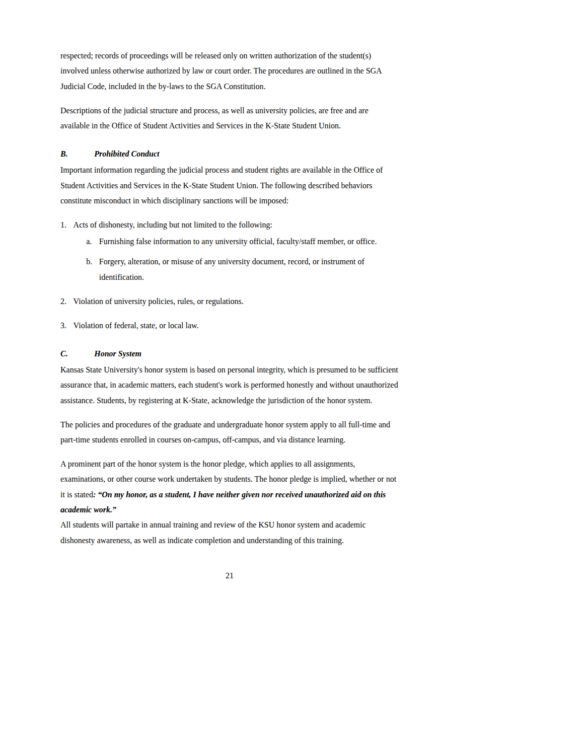respected; records of proceedings will be released only on written authorization of the student(s) involved unless otherwise authorized by law or court order. The procedures are outlined in the SGA Judicial Code, included in the by-laws to the SGA Constitution.
Descriptions of the judicial structure and process, as well as university policies, are free and are available in the Office of Student Activities and Services in the K-State Student Union.
B. Prohibited Conduct
Important information regarding the judicial process and student rights are available in the Office of Student Activities and Services in the K-State Student Union. The following described behaviors constitute misconduct in which disciplinary sanctions will be imposed:
Acts of dishonesty, including but not limited to the following:
Furnishing false information to any university official, faculty/staff member, or office.
Forgery, alteration, or misuse of any university document, record, or instrument of identification.
Violation of university policies, rules, or regulations.
Violation of federal, state, or local law.
C. Honor System
Kansas State University's honor system is based on personal integrity, which is presumed to be sufficient assurance that, in academic matters, each student's work is performed honestly and without unauthorized assistance. Students, by registering at K-State, acknowledge the jurisdiction of the honor system.
The policies and procedures of the graduate and undergraduate honor system apply to all full-time and part-time students enrolled in courses on-campus, off-campus, and via distance learning.
A prominent part of the honor system is the honor pledge, which applies to all assignments, examinations, or other course work undertaken by students. The honor pledge is implied, whether or not it is stated: “On my honor, as a student, I have neither given nor received unauthorized aid on this academic work.”
All students will partake in annual training and review of the KSU honor system and academic dishonesty awareness, as well as indicate completion and understanding of this training.
21